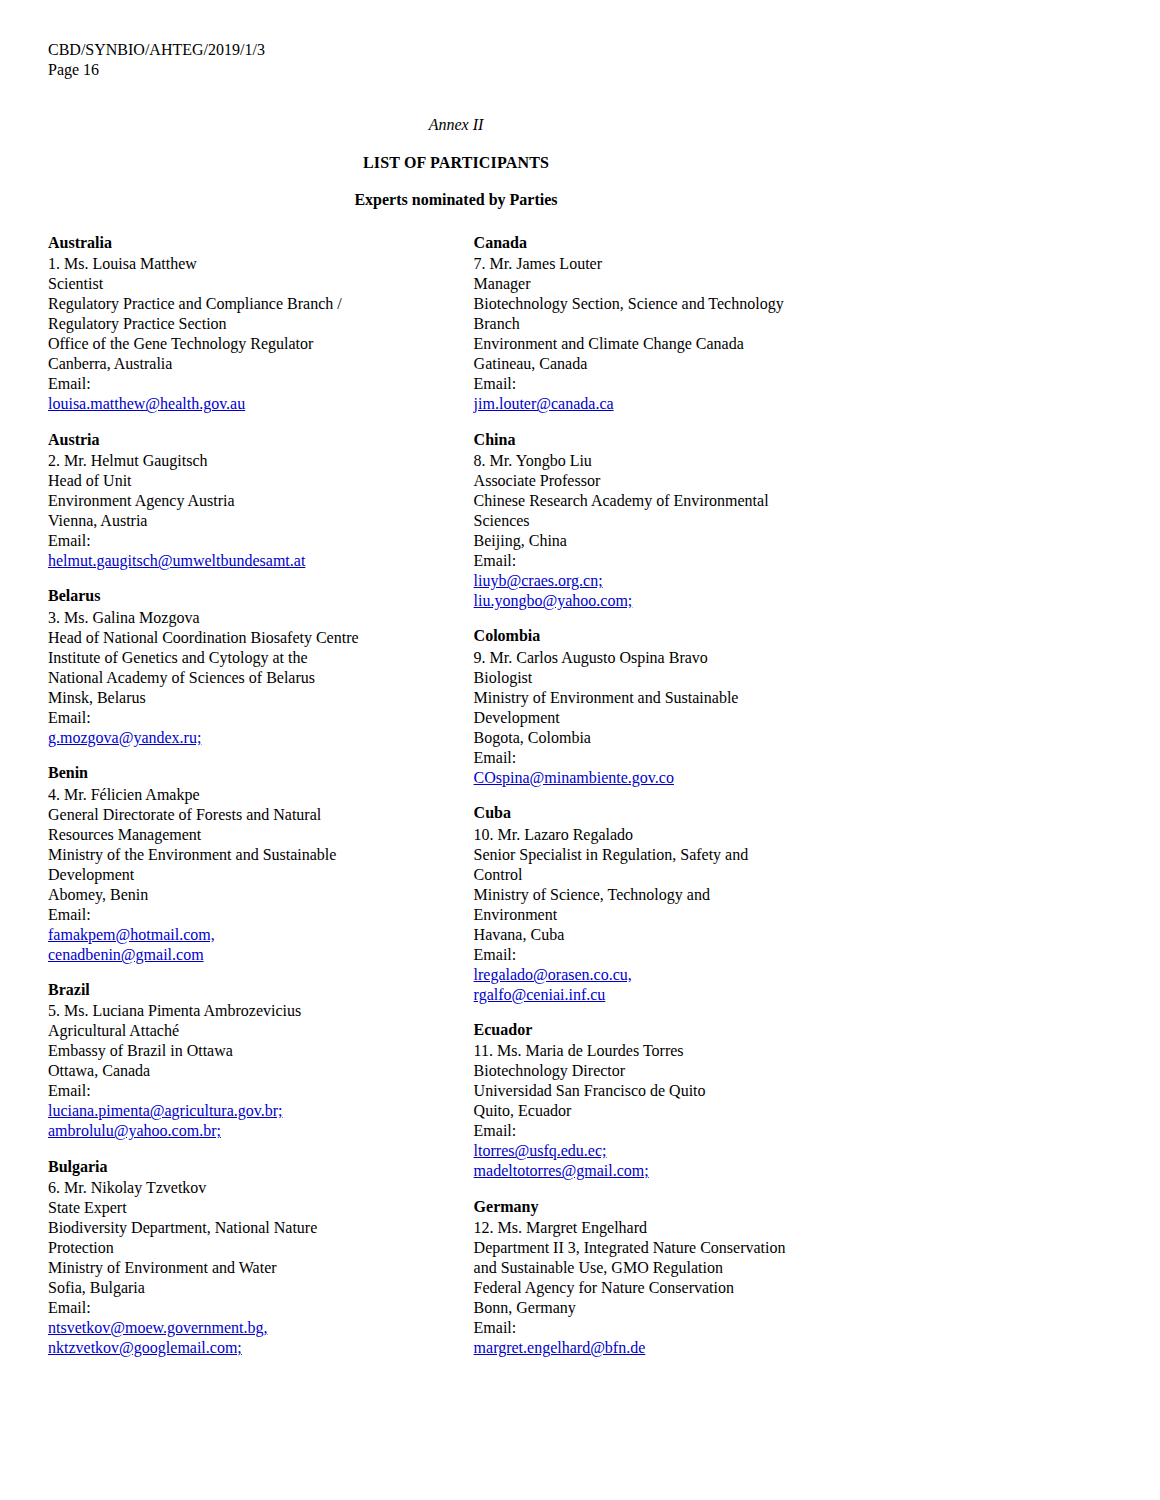CBD/SYNBIO/AHTEG/2019/1/3
Page 16
Annex II
LIST OF PARTICIPANTS
Experts nominated by Parties
Australia
1. Ms. Louisa Matthew Scientist Regulatory Practice and Compliance Branch / Regulatory Practice Section Office of the Gene Technology Regulator Canberra, Australia Email: louisa.matthew@health.gov.au
Austria
2. Mr. Helmut Gaugitsch Head of Unit Environment Agency Austria Vienna, Austria Email: helmut.gaugitsch@umweltbundesamt.at
Belarus
3. Ms. Galina Mozgova Head of National Coordination Biosafety Centre Institute of Genetics and Cytology at the National Academy of Sciences of Belarus Minsk, Belarus Email: g.mozgova@yandex.ru;
Benin
4. Mr. Félicien Amakpe General Directorate of Forests and Natural Resources Management Ministry of the Environment and Sustainable Development Abomey, Benin Email: famakpem@hotmail.com, cenadbenin@gmail.com
Brazil
5. Ms. Luciana Pimenta Ambrozevicius Agricultural Attaché Embassy of Brazil in Ottawa Ottawa, Canada Email: luciana.pimenta@agricultura.gov.br; ambrolulu@yahoo.com.br;
Bulgaria
6. Mr. Nikolay Tzvetkov State Expert Biodiversity Department, National Nature Protection Ministry of Environment and Water Sofia, Bulgaria Email: ntsvetkov@moew.government.bg, nktzvetkov@googlemail.com;
Canada
7. Mr. James Louter Manager Biotechnology Section, Science and Technology Branch Environment and Climate Change Canada Gatineau, Canada Email: jim.louter@canada.ca
China
8. Mr. Yongbo Liu Associate Professor Chinese Research Academy of Environmental Sciences Beijing, China Email: liuyb@craes.org.cn; liu.yongbo@yahoo.com;
Colombia
9. Mr. Carlos Augusto Ospina Bravo Biologist Ministry of Environment and Sustainable Development Bogota, Colombia Email: COspina@minambiente.gov.co
Cuba
10. Mr. Lazaro Regalado Senior Specialist in Regulation, Safety and Control Ministry of Science, Technology and Environment Havana, Cuba Email: lregalado@orasen.co.cu, rgalfo@ceniai.inf.cu
Ecuador
11. Ms. Maria de Lourdes Torres Biotechnology Director Universidad San Francisco de Quito Quito, Ecuador Email: ltorres@usfq.edu.ec; madeltotorres@gmail.com;
Germany
12. Ms. Margret Engelhard Department II 3, Integrated Nature Conservation and Sustainable Use, GMO Regulation Federal Agency for Nature Conservation Bonn, Germany Email: margret.engelhard@bfn.de